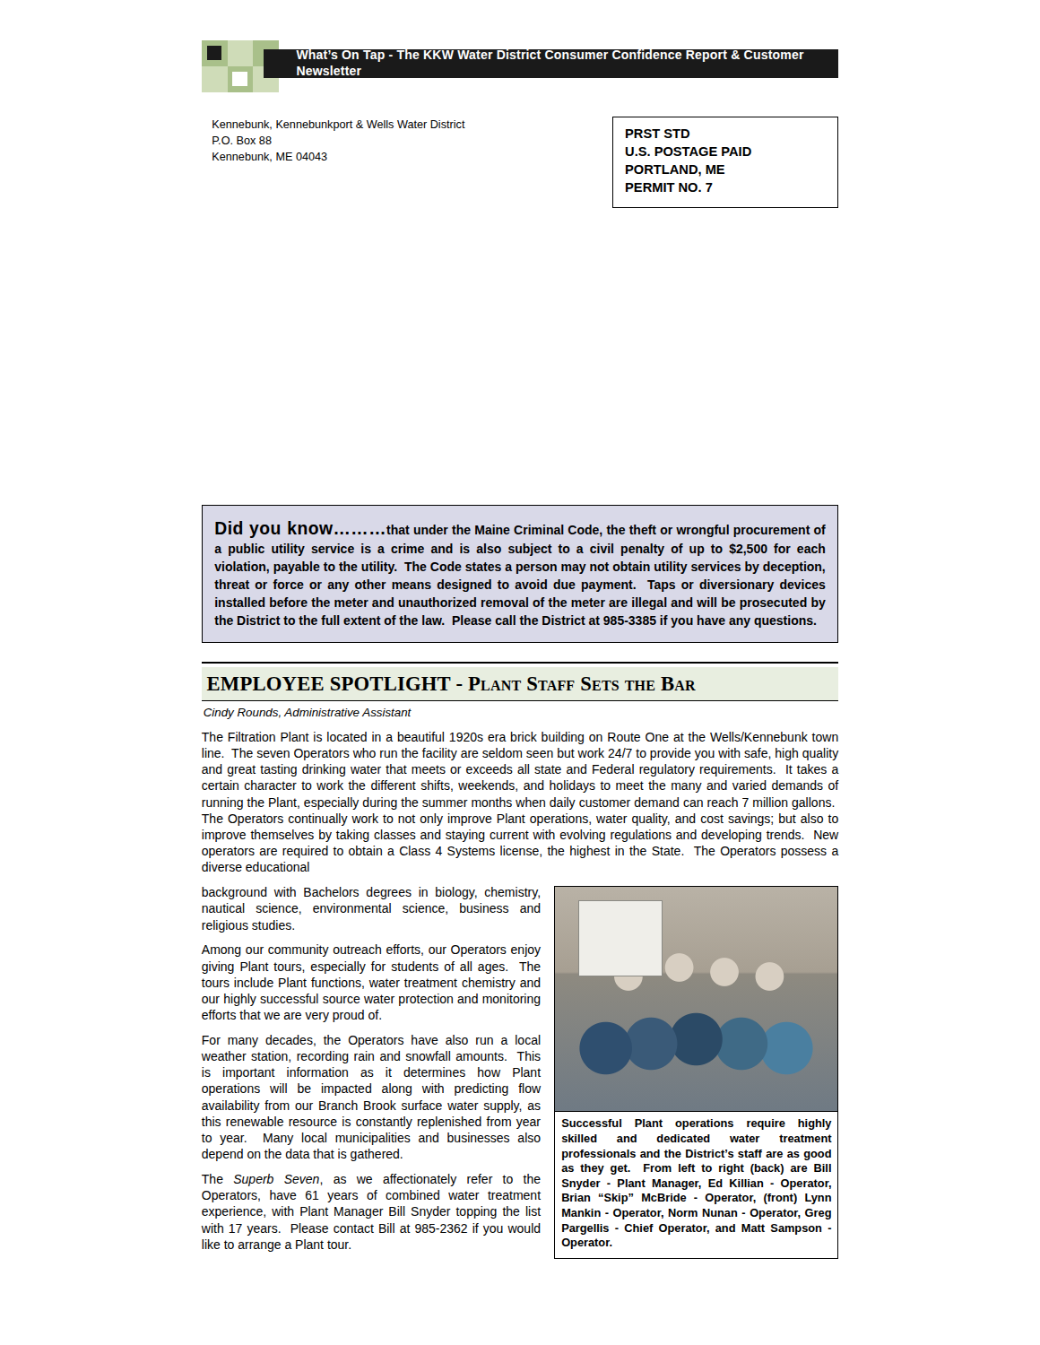What’s On Tap - The KKW Water District Consumer Confidence Report & Customer Newsletter
Kennebunk, Kennebunkport & Wells Water District
P.O. Box 88
Kennebunk, ME 04043
PRST STD
U.S. POSTAGE PAID
PORTLAND, ME
PERMIT NO. 7
Did you know………that under the Maine Criminal Code, the theft or wrongful procurement of a public utility service is a crime and is also subject to a civil penalty of up to $2,500 for each violation, payable to the utility. The Code states a person may not obtain utility services by deception, threat or force or any other means designed to avoid due payment. Taps or diversionary devices installed before the meter and unauthorized removal of the meter are illegal and will be prosecuted by the District to the full extent of the law. Please call the District at 985-3385 if you have any questions.
EMPLOYEE SPOTLIGHT - Plant Staff Sets the Bar
Cindy Rounds, Administrative Assistant
The Filtration Plant is located in a beautiful 1920s era brick building on Route One at the Wells/Kennebunk town line. The seven Operators who run the facility are seldom seen but work 24/7 to provide you with safe, high quality and great tasting drinking water that meets or exceeds all state and Federal regulatory requirements. It takes a certain character to work the different shifts, weekends, and holidays to meet the many and varied demands of running the Plant, especially during the summer months when daily customer demand can reach 7 million gallons. The Operators continually work to not only improve Plant operations, water quality, and cost savings; but also to improve themselves by taking classes and staying current with evolving regulations and developing trends. New operators are required to obtain a Class 4 Systems license, the highest in the State. The Operators possess a diverse educational
Successful Plant operations require highly skilled and dedicated water treatment professionals and the District’s staff are as good as they get. From left to right (back) are Bill Snyder - Plant Manager, Ed Killian - Operator, Brian “Skip” McBride - Operator, (front) Lynn Mankin - Operator, Norm Nunan - Operator, Greg Pargellis - Chief Operator, and Matt Sampson - Operator.
background with Bachelors degrees in biology, chemistry, nautical science, environmental science, business and religious studies.
Among our community outreach efforts, our Operators enjoy giving Plant tours, especially for students of all ages. The tours include Plant functions, water treatment chemistry and our highly successful source water protection and monitoring efforts that we are very proud of.
For many decades, the Operators have also run a local weather station, recording rain and snowfall amounts. This is important information as it determines how Plant operations will be impacted along with predicting flow availability from our Branch Brook surface water supply, as this renewable resource is constantly replenished from year to year. Many local municipalities and businesses also depend on the data that is gathered.
The Superb Seven, as we affectionately refer to the Operators, have 61 years of combined water treatment experience, with Plant Manager Bill Snyder topping the list with 17 years. Please contact Bill at 985-2362 if you would like to arrange a Plant tour.